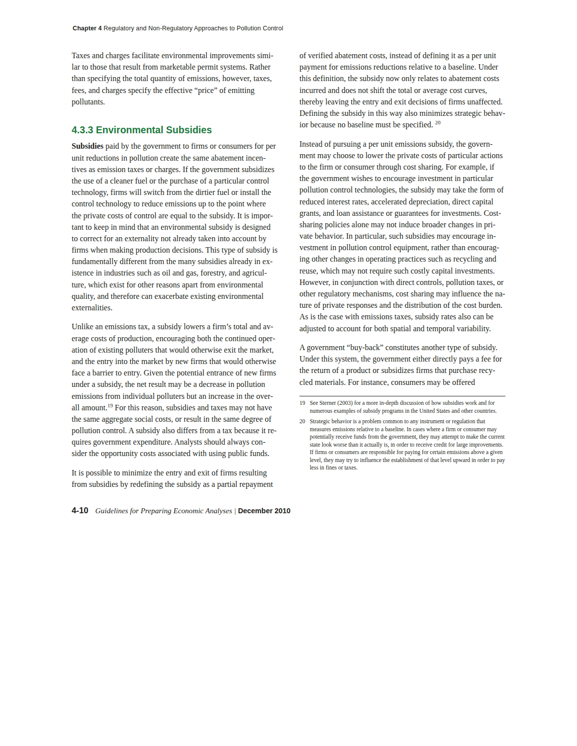Chapter 4 Regulatory and Non-Regulatory Approaches to Pollution Control
Taxes and charges facilitate environmental improvements similar to those that result from marketable permit systems. Rather than specifying the total quantity of emissions, however, taxes, fees, and charges specify the effective “price” of emitting pollutants.
4.3.3 Environmental Subsidies
Subsidies paid by the government to firms or consumers for per unit reductions in pollution create the same abatement incentives as emission taxes or charges. If the government subsidizes the use of a cleaner fuel or the purchase of a particular control technology, firms will switch from the dirtier fuel or install the control technology to reduce emissions up to the point where the private costs of control are equal to the subsidy. It is important to keep in mind that an environmental subsidy is designed to correct for an externality not already taken into account by firms when making production decisions. This type of subsidy is fundamentally different from the many subsidies already in existence in industries such as oil and gas, forestry, and agriculture, which exist for other reasons apart from environmental quality, and therefore can exacerbate existing environmental externalities.
Unlike an emissions tax, a subsidy lowers a firm’s total and average costs of production, encouraging both the continued operation of existing polluters that would otherwise exit the market, and the entry into the market by new firms that would otherwise face a barrier to entry. Given the potential entrance of new firms under a subsidy, the net result may be a decrease in pollution emissions from individual polluters but an increase in the overall amount.19 For this reason, subsidies and taxes may not have the same aggregate social costs, or result in the same degree of pollution control. A subsidy also differs from a tax because it requires government expenditure. Analysts should always consider the opportunity costs associated with using public funds.
It is possible to minimize the entry and exit of firms resulting from subsidies by redefining the subsidy as a partial repayment of verified abatement costs, instead of defining it as a per unit payment for emissions reductions relative to a baseline. Under this definition, the subsidy now only relates to abatement costs incurred and does not shift the total or average cost curves, thereby leaving the entry and exit decisions of firms unaffected. Defining the subsidy in this way also minimizes strategic behavior because no baseline must be specified. 20
Instead of pursuing a per unit emissions subsidy, the government may choose to lower the private costs of particular actions to the firm or consumer through cost sharing. For example, if the government wishes to encourage investment in particular pollution control technologies, the subsidy may take the form of reduced interest rates, accelerated depreciation, direct capital grants, and loan assistance or guarantees for investments. Cost-sharing policies alone may not induce broader changes in private behavior. In particular, such subsidies may encourage investment in pollution control equipment, rather than encouraging other changes in operating practices such as recycling and reuse, which may not require such costly capital investments. However, in conjunction with direct controls, pollution taxes, or other regulatory mechanisms, cost sharing may influence the nature of private responses and the distribution of the cost burden. As is the case with emissions taxes, subsidy rates also can be adjusted to account for both spatial and temporal variability.
A government “buy-back” constitutes another type of subsidy. Under this system, the government either directly pays a fee for the return of a product or subsidizes firms that purchase recycled materials. For instance, consumers may be offered
19
See Sterner (2003) for a more in-depth discussion of how subsidies work and for numerous examples of subsidy programs in the United States and other countries.
20
Strategic behavior is a problem common to any instrument or regulation that measures emissions relative to a baseline. In cases where a firm or consumer may potentially receive funds from the government, they may attempt to make the current state look worse than it actually is, in order to receive credit for large improvements. If firms or consumers are responsible for paying for certain emissions above a given level, they may try to influence the establishment of that level upward in order to pay less in fines or taxes.
4-10 Guidelines for Preparing Economic Analyses | December 2010